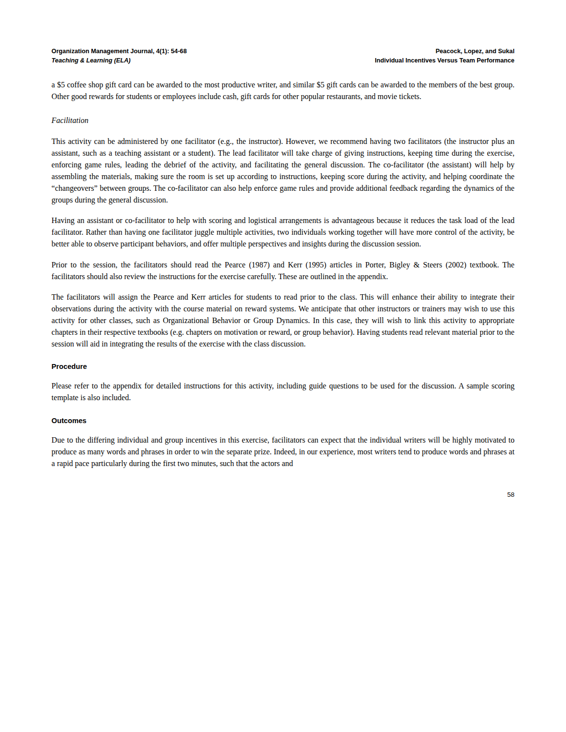Organization Management Journal, 4(1): 54-68
Peacock, Lopez, and Sukal
Teaching & Learning (ELA)
Individual Incentives Versus Team Performance
a $5 coffee shop gift card can be awarded to the most productive writer, and similar $5 gift cards can be awarded to the members of the best group. Other good rewards for students or employees include cash, gift cards for other popular restaurants, and movie tickets.
Facilitation
This activity can be administered by one facilitator (e.g., the instructor). However, we recommend having two facilitators (the instructor plus an assistant, such as a teaching assistant or a student). The lead facilitator will take charge of giving instructions, keeping time during the exercise, enforcing game rules, leading the debrief of the activity, and facilitating the general discussion. The co-facilitator (the assistant) will help by assembling the materials, making sure the room is set up according to instructions, keeping score during the activity, and helping coordinate the “changeovers” between groups. The co-facilitator can also help enforce game rules and provide additional feedback regarding the dynamics of the groups during the general discussion.
Having an assistant or co-facilitator to help with scoring and logistical arrangements is advantageous because it reduces the task load of the lead facilitator. Rather than having one facilitator juggle multiple activities, two individuals working together will have more control of the activity, be better able to observe participant behaviors, and offer multiple perspectives and insights during the discussion session.
Prior to the session, the facilitators should read the Pearce (1987) and Kerr (1995) articles in Porter, Bigley & Steers (2002) textbook. The facilitators should also review the instructions for the exercise carefully. These are outlined in the appendix.
The facilitators will assign the Pearce and Kerr articles for students to read prior to the class. This will enhance their ability to integrate their observations during the activity with the course material on reward systems. We anticipate that other instructors or trainers may wish to use this activity for other classes, such as Organizational Behavior or Group Dynamics. In this case, they will wish to link this activity to appropriate chapters in their respective textbooks (e.g. chapters on motivation or reward, or group behavior). Having students read relevant material prior to the session will aid in integrating the results of the exercise with the class discussion.
Procedure
Please refer to the appendix for detailed instructions for this activity, including guide questions to be used for the discussion. A sample scoring template is also included.
Outcomes
Due to the differing individual and group incentives in this exercise, facilitators can expect that the individual writers will be highly motivated to produce as many words and phrases in order to win the separate prize. Indeed, in our experience, most writers tend to produce words and phrases at a rapid pace particularly during the first two minutes, such that the actors and
58